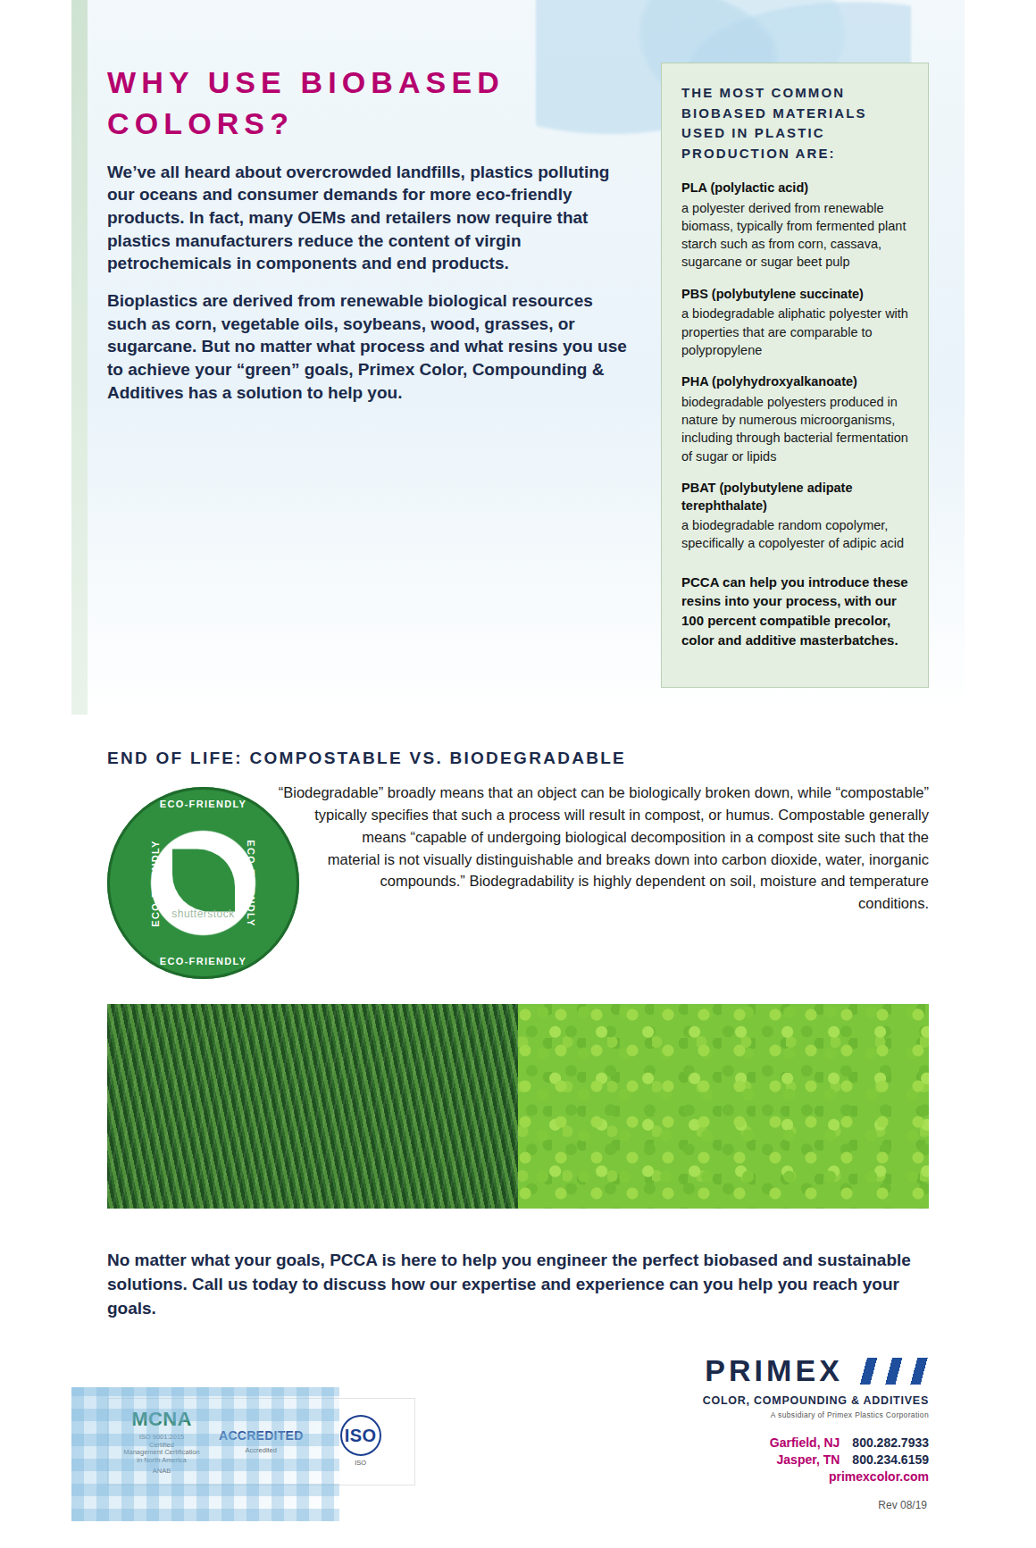Why Use Biobased Colors?
We’ve all heard about overcrowded landfills, plastics polluting our oceans and consumer demands for more eco-friendly products. In fact, many OEMs and retailers now require that plastics manufacturers reduce the content of virgin petrochemicals in components and end products.
Bioplastics are derived from renewable biological resources such as corn, vegetable oils, soybeans, wood, grasses, or sugarcane. But no matter what process and what resins you use to achieve your “green” goals, Primex Color, Compounding & Additives has a solution to help you.
The most common biobased materials used in plastic production are:
PLA (polylactic acid)
a polyester derived from renewable biomass, typically from fermented plant starch such as from corn, cassava, sugarcane or sugar beet pulp
PBS (polybutylene succinate)
a biodegradable aliphatic polyester with properties that are comparable to polypropylene
PHA (polyhydroxyalkanoate)
biodegradable polyesters produced in nature by numerous microorganisms, including through bacterial fermentation of sugar or lipids
PBAT (polybutylene adipate terephthalate)
a biodegradable random copolymer, specifically a copolyester of adipic acid
PCCA can help you introduce these resins into your process, with our 100 percent compatible precolor, color and additive masterbatches.
End of Life: Compostable vs. Biodegradable
ECO-FRIENDLY ECO-FRIENDLY ECO-FRIENDLY ECO-FRIENDLY
shutterstock
“Biodegradable” broadly means that an object can be biologically broken down, while “compostable” typically specifies that such a process will result in compost, or humus. Compostable generally means “capable of undergoing biological decomposition in a compost site such that the material is not visually distinguishable and breaks down into carbon dioxide, water, inorganic compounds.” Biodegradability is highly dependent on soil, moisture and temperature conditions.
No matter what your goals, PCCA is here to help you engineer the perfect biobased and sustainable solutions. Call us today to discuss how our expertise and experience can you help you reach your goals.
MCNA
ISO 9001:2015
Certified
Management Certification
in North America ANAB
ACCREDITED
Accredited
ISO
ISO
PRIMEX
COLOR, COMPOUNDING & ADDITIVES
A subsidiary of Primex Plastics Corporation
Garfield, NJ 800.282.7933
Jasper, TN 800.234.6159
primexcolor.com
Rev 08/19